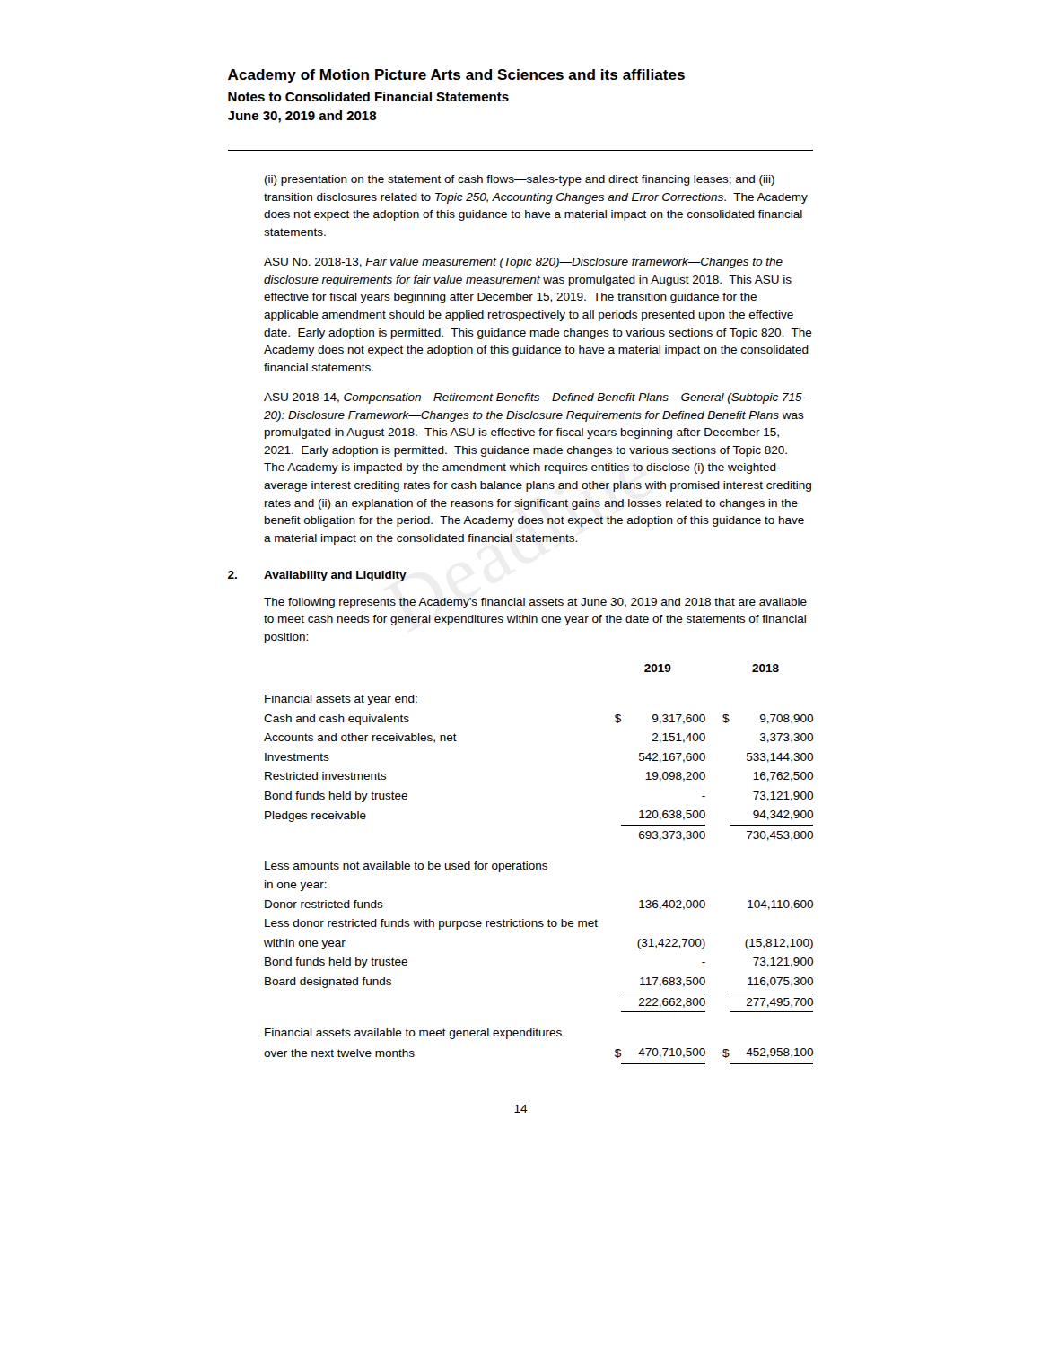Deadline
Academy of Motion Picture Arts and Sciences and its affiliates
Notes to Consolidated Financial Statements
June 30, 2019 and 2018
(ii) presentation on the statement of cash flows—sales-type and direct financing leases; and (iii) transition disclosures related to Topic 250, Accounting Changes and Error Corrections. The Academy does not expect the adoption of this guidance to have a material impact on the consolidated financial statements.
ASU No. 2018-13, Fair value measurement (Topic 820)—Disclosure framework—Changes to the disclosure requirements for fair value measurement was promulgated in August 2018. This ASU is effective for fiscal years beginning after December 15, 2019. The transition guidance for the applicable amendment should be applied retrospectively to all periods presented upon the effective date. Early adoption is permitted. This guidance made changes to various sections of Topic 820. The Academy does not expect the adoption of this guidance to have a material impact on the consolidated financial statements.
ASU 2018-14, Compensation—Retirement Benefits—Defined Benefit Plans—General (Subtopic 715-20): Disclosure Framework—Changes to the Disclosure Requirements for Defined Benefit Plans was promulgated in August 2018. This ASU is effective for fiscal years beginning after December 15, 2021. Early adoption is permitted. This guidance made changes to various sections of Topic 820. The Academy is impacted by the amendment which requires entities to disclose (i) the weighted-average interest crediting rates for cash balance plans and other plans with promised interest crediting rates and (ii) an explanation of the reasons for significant gains and losses related to changes in the benefit obligation for the period. The Academy does not expect the adoption of this guidance to have a material impact on the consolidated financial statements.
2. Availability and Liquidity
The following represents the Academy's financial assets at June 30, 2019 and 2018 that are available to meet cash needs for general expenditures within one year of the date of the statements of financial position:
| | | 2019 | | 2018 |
| Financial assets at year end: | | | | | | |
| Cash and cash equivalents | | $ | 9,317,600 | | $ | 9,708,900 |
| Accounts and other receivables, net | | | 2,151,400 | | | 3,373,300 |
| Investments | | | 542,167,600 | | | 533,144,300 |
| Restricted investments | | | 19,098,200 | | | 16,762,500 |
| Bond funds held by trustee | | | - | | | 73,121,900 |
| Pledges receivable | | | 120,638,500 | | | 94,342,900 |
| | | | 693,373,300 | | | 730,453,800 |
| Less amounts not available to be used for operations | | | | | | |
| in one year: | | | | | | |
| Donor restricted funds | | | 136,402,000 | | | 104,110,600 |
| Less donor restricted funds with purpose restrictions to be met | | | | | | |
| within one year | | | (31,422,700) | | | (15,812,100) |
| Bond funds held by trustee | | | - | | | 73,121,900 |
| Board designated funds | | | 117,683,500 | | | 116,075,300 |
| | | | 222,662,800 | | | 277,495,700 |
| Financial assets available to meet general expenditures | | | | | | |
| over the next twelve months | | $ | 470,710,500 | | $ | 452,958,100 |
14